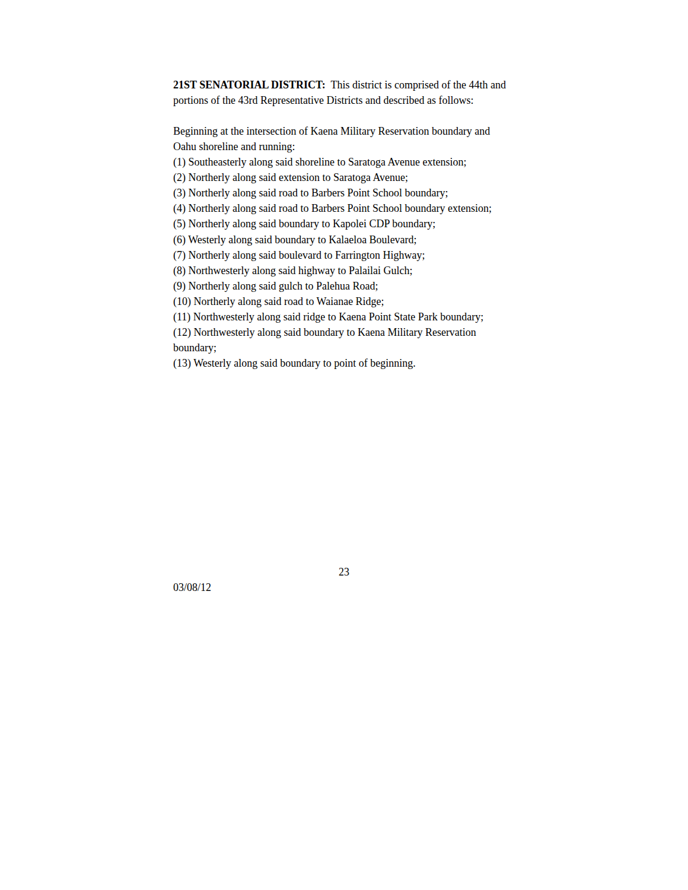21ST SENATORIAL DISTRICT: This district is comprised of the 44th and portions of the 43rd Representative Districts and described as follows:
Beginning at the intersection of Kaena Military Reservation boundary and Oahu shoreline and running:
(1) Southeasterly along said shoreline to Saratoga Avenue extension;
(2) Northerly along said extension to Saratoga Avenue;
(3) Northerly along said road to Barbers Point School boundary;
(4) Northerly along said road to Barbers Point School boundary extension;
(5) Northerly along said boundary to Kapolei CDP boundary;
(6) Westerly along said boundary to Kalaeloa Boulevard;
(7) Northerly along said boulevard to Farrington Highway;
(8) Northwesterly along said highway to Palailai Gulch;
(9) Northerly along said gulch to Palehua Road;
(10) Northerly along said road to Waianae Ridge;
(11) Northwesterly along said ridge to Kaena Point State Park boundary;
(12) Northwesterly along said boundary to Kaena Military Reservation boundary;
(13) Westerly along said boundary to point of beginning.
23
03/08/12